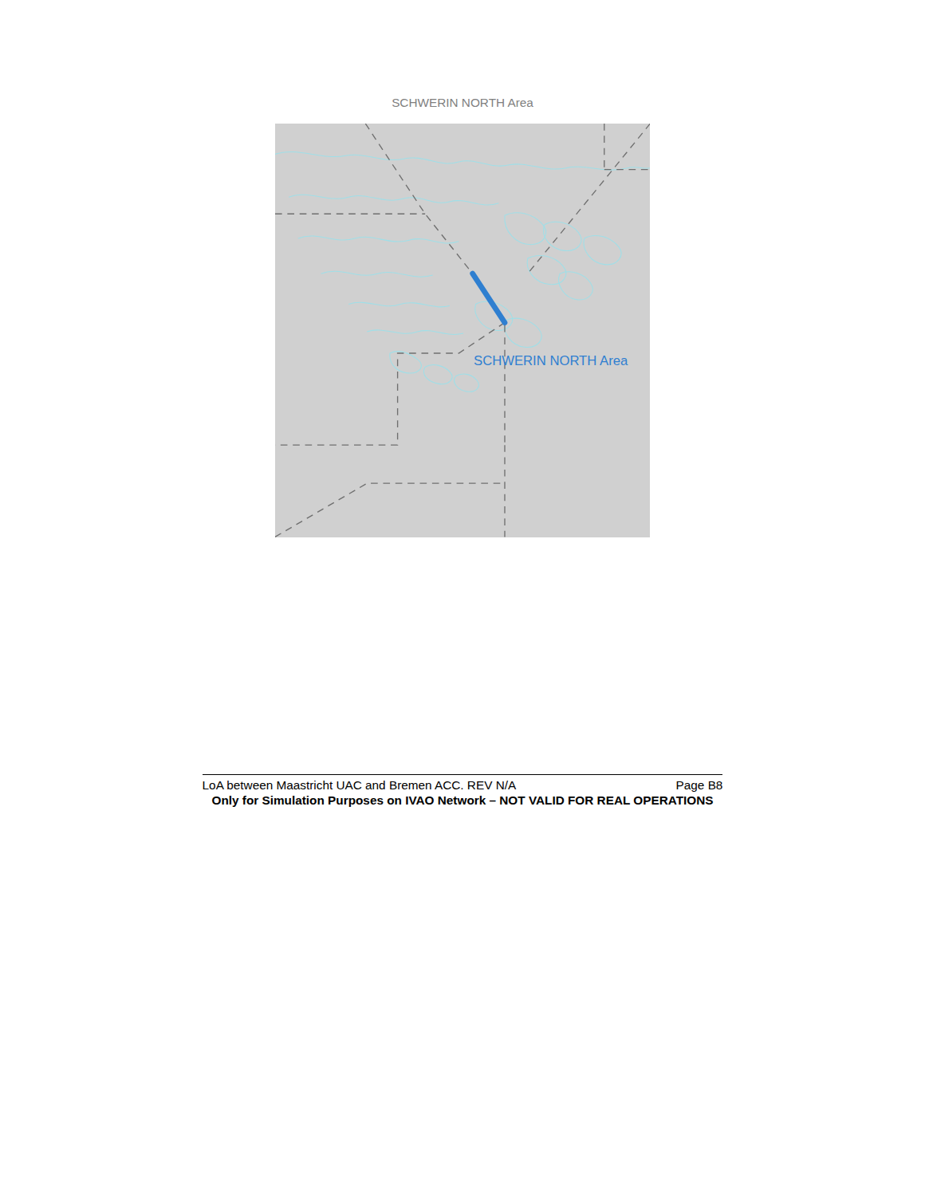SCHWERIN NORTH Area
SCHWERIN NORTH Area
LoA between Maastricht UAC and Bremen ACC. REV N/A
Page B8
Only for Simulation Purposes on IVAO Network – NOT VALID FOR REAL OPERATIONS